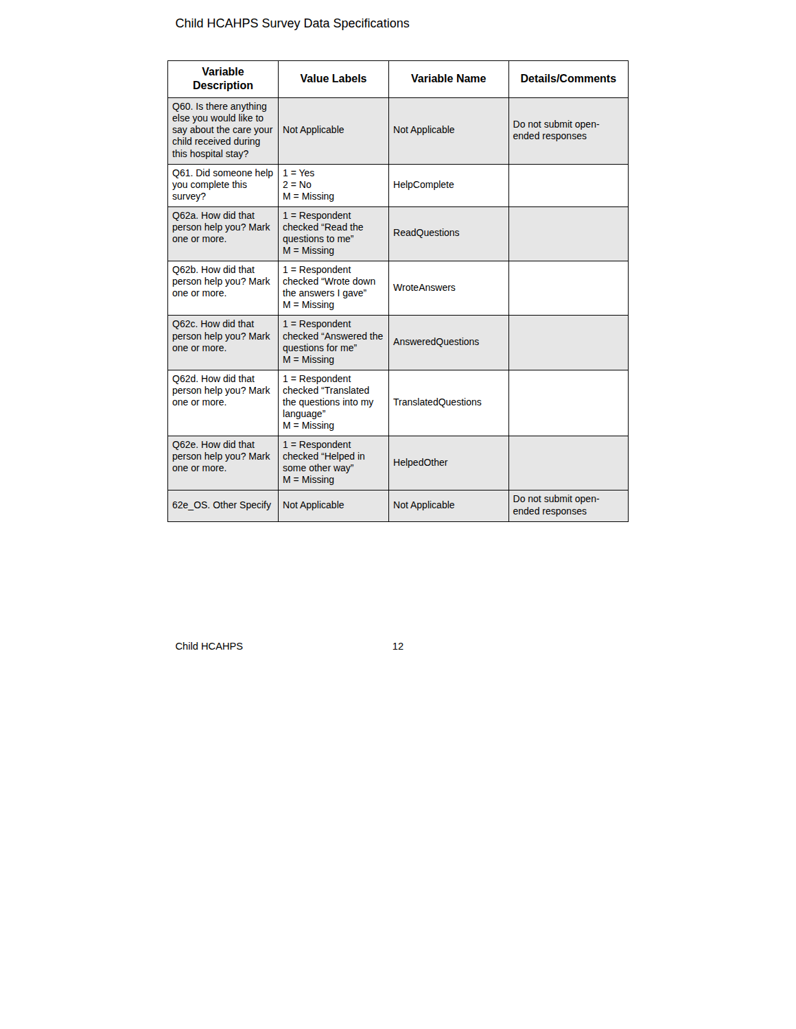Child HCAHPS Survey Data Specifications
| Variable Description | Value Labels | Variable Name | Details/Comments |
| --- | --- | --- | --- |
| Q60. Is there anything else you would like to say about the care your child received during this hospital stay? | Not Applicable | Not Applicable | Do not submit open-ended responses |
| Q61. Did someone help you complete this survey? | 1 = Yes 2 = No M = Missing | HelpComplete | |
| Q62a. How did that person help you? Mark one or more. | 1 = Respondent checked “Read the questions to me” M = Missing | ReadQuestions | |
| Q62b. How did that person help you? Mark one or more. | 1 = Respondent checked “Wrote down the answers I gave” M = Missing | WroteAnswers | |
| Q62c. How did that person help you? Mark one or more. | 1 = Respondent checked “Answered the questions for me” M = Missing | AnsweredQuestions | |
| Q62d. How did that person help you? Mark one or more. | 1 = Respondent checked “Translated the questions into my language” M = Missing | TranslatedQuestions | |
| Q62e. How did that person help you? Mark one or more. | 1 = Respondent checked “Helped in some other way” M = Missing | HelpedOther | |
| 62e_OS. Other Specify | Not Applicable | Not Applicable | Do not submit open-ended responses |
Child HCAHPS
12